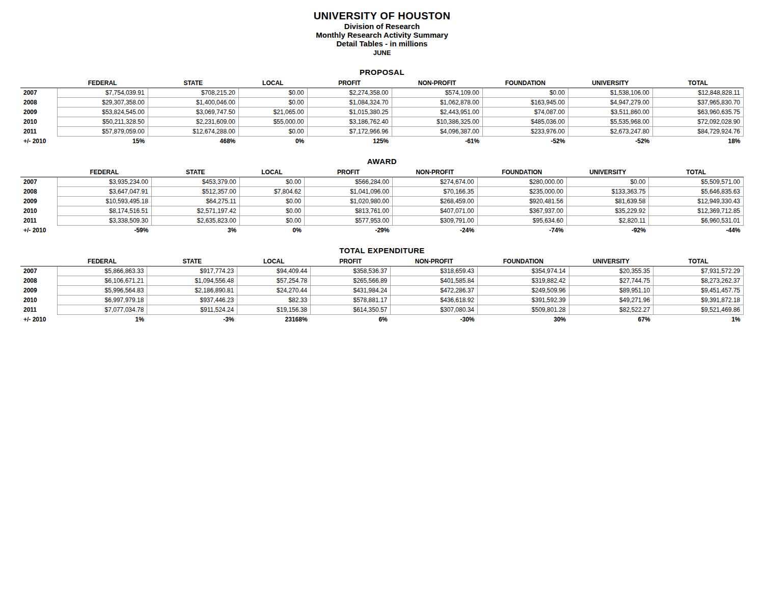UNIVERSITY OF HOUSTON
Division of Research
Monthly Research Activity Summary
Detail Tables - in millions
JUNE
PROPOSAL
| | FEDERAL | STATE | LOCAL | PROFIT | NON-PROFIT | FOUNDATION | UNIVERSITY | TOTAL |
| --- | --- | --- | --- | --- | --- | --- | --- | --- |
| 2007 | $7,754,039.91 | $708,215.20 | $0.00 | $2,274,358.00 | $574,109.00 | $0.00 | $1,538,106.00 | $12,848,828.11 |
| 2008 | $29,307,358.00 | $1,400,046.00 | $0.00 | $1,084,324.70 | $1,062,878.00 | $163,945.00 | $4,947,279.00 | $37,965,830.70 |
| 2009 | $53,824,545.00 | $3,069,747.50 | $21,065.00 | $1,015,380.25 | $2,443,951.00 | $74,087.00 | $3,511,860.00 | $63,960,635.75 |
| 2010 | $50,211,328.50 | $2,231,609.00 | $55,000.00 | $3,186,762.40 | $10,386,325.00 | $485,036.00 | $5,535,968.00 | $72,092,028.90 |
| 2011 | $57,879,059.00 | $12,674,288.00 | $0.00 | $7,172,966.96 | $4,096,387.00 | $233,976.00 | $2,673,247.80 | $84,729,924.76 |
| +/- 2010 | 15% | 468% | 0% | 125% | -61% | -52% | -52% | 18% |
AWARD
| | FEDERAL | STATE | LOCAL | PROFIT | NON-PROFIT | FOUNDATION | UNIVERSITY | TOTAL |
| --- | --- | --- | --- | --- | --- | --- | --- | --- |
| 2007 | $3,935,234.00 | $453,379.00 | $0.00 | $566,284.00 | $274,674.00 | $280,000.00 | $0.00 | $5,509,571.00 |
| 2008 | $3,647,047.91 | $512,357.00 | $7,804.62 | $1,041,096.00 | $70,166.35 | $235,000.00 | $133,363.75 | $5,646,835.63 |
| 2009 | $10,593,495.18 | $64,275.11 | $0.00 | $1,020,980.00 | $268,459.00 | $920,481.56 | $81,639.58 | $12,949,330.43 |
| 2010 | $8,174,516.51 | $2,571,197.42 | $0.00 | $813,761.00 | $407,071.00 | $367,937.00 | $35,229.92 | $12,369,712.85 |
| 2011 | $3,338,509.30 | $2,635,823.00 | $0.00 | $577,953.00 | $309,791.00 | $95,634.60 | $2,820.11 | $6,960,531.01 |
| +/- 2010 | -59% | 3% | 0% | -29% | -24% | -74% | -92% | -44% |
TOTAL EXPENDITURE
| | FEDERAL | STATE | LOCAL | PROFIT | NON-PROFIT | FOUNDATION | UNIVERSITY | TOTAL |
| --- | --- | --- | --- | --- | --- | --- | --- | --- |
| 2007 | $5,866,863.33 | $917,774.23 | $94,409.44 | $358,536.37 | $318,659.43 | $354,974.14 | $20,355.35 | $7,931,572.29 |
| 2008 | $6,106,671.21 | $1,094,556.48 | $57,254.78 | $265,566.89 | $401,585.84 | $319,882.42 | $27,744.75 | $8,273,262.37 |
| 2009 | $5,996,564.83 | $2,186,890.81 | $24,270.44 | $431,984.24 | $472,286.37 | $249,509.96 | $89,951.10 | $9,451,457.75 |
| 2010 | $6,997,979.18 | $937,446.23 | $82.33 | $578,881.17 | $436,618.92 | $391,592.39 | $49,271.96 | $9,391,872.18 |
| 2011 | $7,077,034.78 | $911,524.24 | $19,156.38 | $614,350.57 | $307,080.34 | $509,801.28 | $82,522.27 | $9,521,469.86 |
| +/- 2010 | 1% | -3% | 23168% | 6% | -30% | 30% | 67% | 1% |